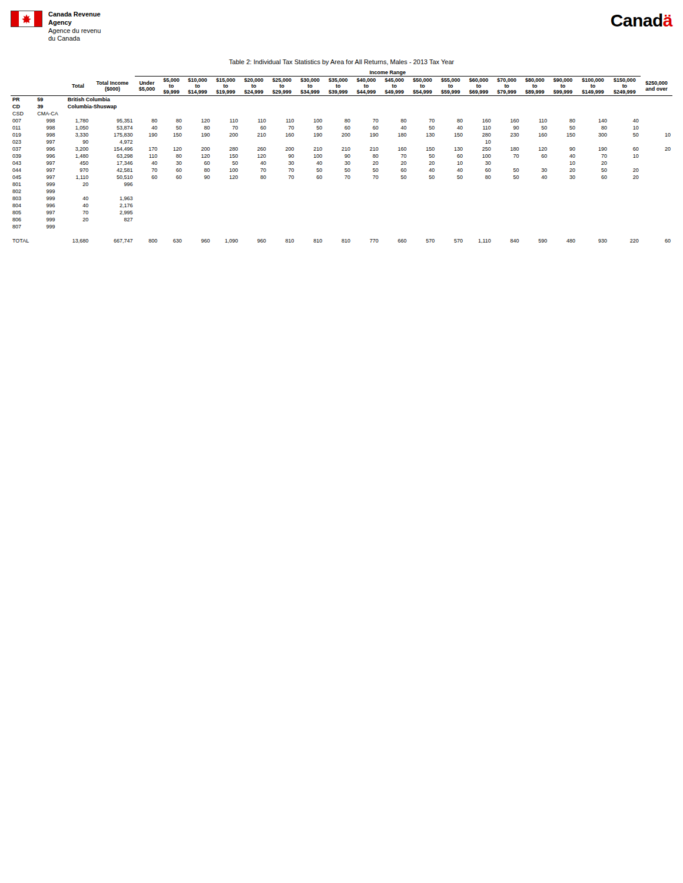Canada Revenue
Agency
Agence du revenu
du Canada
Canadä
Table 2: Individual Tax Statistics by Area for All Returns, Males - 2013 Tax Year
| | Income Range |
| --- | --- |
| | | Total | Total Income ($000) | Under $5,000 | $5,000 to $9,999 | $10,000 to $14,999 | $15,000 to $19,999 | $20,000 to $24,999 | $25,000 to $29,999 | $30,000 to $34,999 | $35,000 to $39,999 | $40,000 to $44,999 | $45,000 to $49,999 | $50,000 to $54,999 | $55,000 to $59,999 | $60,000 to $69,999 | $70,000 to $79,999 | $80,000 to $89,999 | $90,000 to $99,999 | $100,000 to $149,999 | $150,000 to $249,999 | $250,000 and over |
| PR | 59 | British Columbia |
| CD | 39 | Columbia-Shuswap |
| CSD | CMA-CA | |
| 007 | 998 | 1,780 | 95,351 | 80 | 80 | 120 | 110 | 110 | 110 | 100 | 80 | 70 | 80 | 70 | 80 | 160 | 160 | 110 | 80 | 140 | 40 | |
| 011 | 998 | 1,050 | 53,874 | 40 | 50 | 80 | 70 | 60 | 70 | 50 | 60 | 60 | 40 | 50 | 40 | 110 | 90 | 50 | 50 | 80 | 10 | |
| 019 | 998 | 3,330 | 175,830 | 190 | 150 | 190 | 200 | 210 | 160 | 190 | 200 | 190 | 180 | 130 | 150 | 280 | 230 | 160 | 150 | 300 | 50 | 10 |
| 023 | 997 | 90 | 4,972 | | | | | | | | | | | | | 10 | | | | | | |
| 037 | 996 | 3,200 | 154,496 | 170 | 120 | 200 | 280 | 260 | 200 | 210 | 210 | 210 | 160 | 150 | 130 | 250 | 180 | 120 | 90 | 190 | 60 | 20 |
| 039 | 996 | 1,480 | 63,298 | 110 | 80 | 120 | 150 | 120 | 90 | 100 | 90 | 80 | 70 | 50 | 60 | 100 | 70 | 60 | 40 | 70 | 10 | |
| 043 | 997 | 450 | 17,346 | 40 | 30 | 60 | 50 | 40 | 30 | 40 | 30 | 20 | 20 | 20 | 10 | 30 | | | 10 | 20 | | |
| 044 | 997 | 970 | 42,581 | 70 | 60 | 80 | 100 | 70 | 70 | 50 | 50 | 50 | 60 | 40 | 40 | 60 | 50 | 30 | 20 | 50 | 20 | |
| 045 | 997 | 1,110 | 50,510 | 60 | 60 | 90 | 120 | 80 | 70 | 60 | 70 | 70 | 50 | 50 | 50 | 80 | 50 | 40 | 30 | 60 | 20 | |
| 801 | 999 | 20 | 996 | | | | | | | | | | | | | | | | | | | |
| 802 | 999 | | | | | | | | | | | | | | | | | | | | | |
| 803 | 999 | 40 | 1,963 | | | | | | | | | | | | | | | | | | | |
| 804 | 996 | 40 | 2,176 | | | | | | | | | | | | | | | | | | | |
| 805 | 997 | 70 | 2,995 | | | | | | | | | | | | | | | | | | | |
| 806 | 999 | 20 | 827 | | | | | | | | | | | | | | | | | | | |
| 807 | 999 | | | | | | | | | | | | | | | | | | | | | |
| TOTAL | | 13,680 | 667,747 | 800 | 630 | 960 | 1,090 | 960 | 810 | 810 | 810 | 770 | 660 | 570 | 570 | 1,110 | 840 | 590 | 480 | 930 | 220 | 60 |